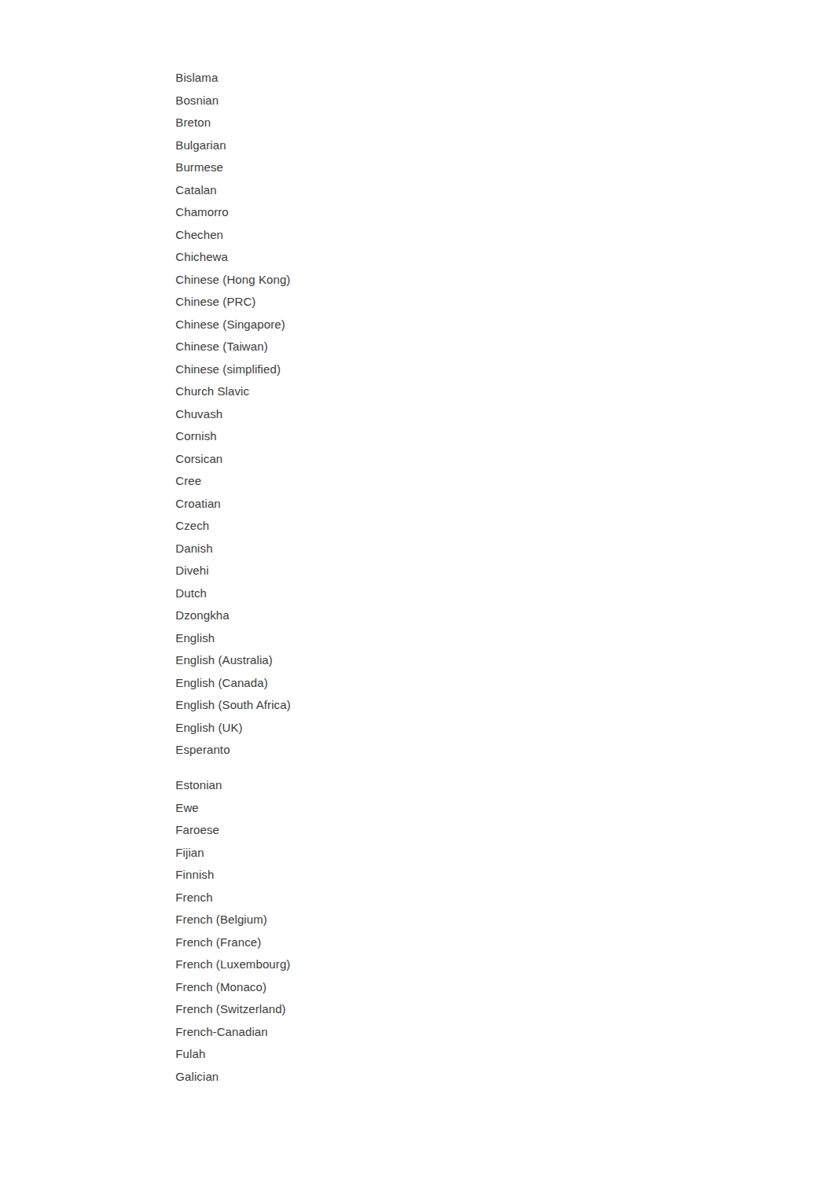Bislama
Bosnian
Breton
Bulgarian
Burmese
Catalan
Chamorro
Chechen
Chichewa
Chinese (Hong Kong)
Chinese (PRC)
Chinese (Singapore)
Chinese (Taiwan)
Chinese (simplified)
Church Slavic
Chuvash
Cornish
Corsican
Cree
Croatian
Czech
Danish
Divehi
Dutch
Dzongkha
English
English (Australia)
English (Canada)
English (South Africa)
English (UK)
Esperanto
Estonian
Ewe
Faroese
Fijian
Finnish
French
French (Belgium)
French (France)
French (Luxembourg)
French (Monaco)
French (Switzerland)
French-Canadian
Fulah
Galician